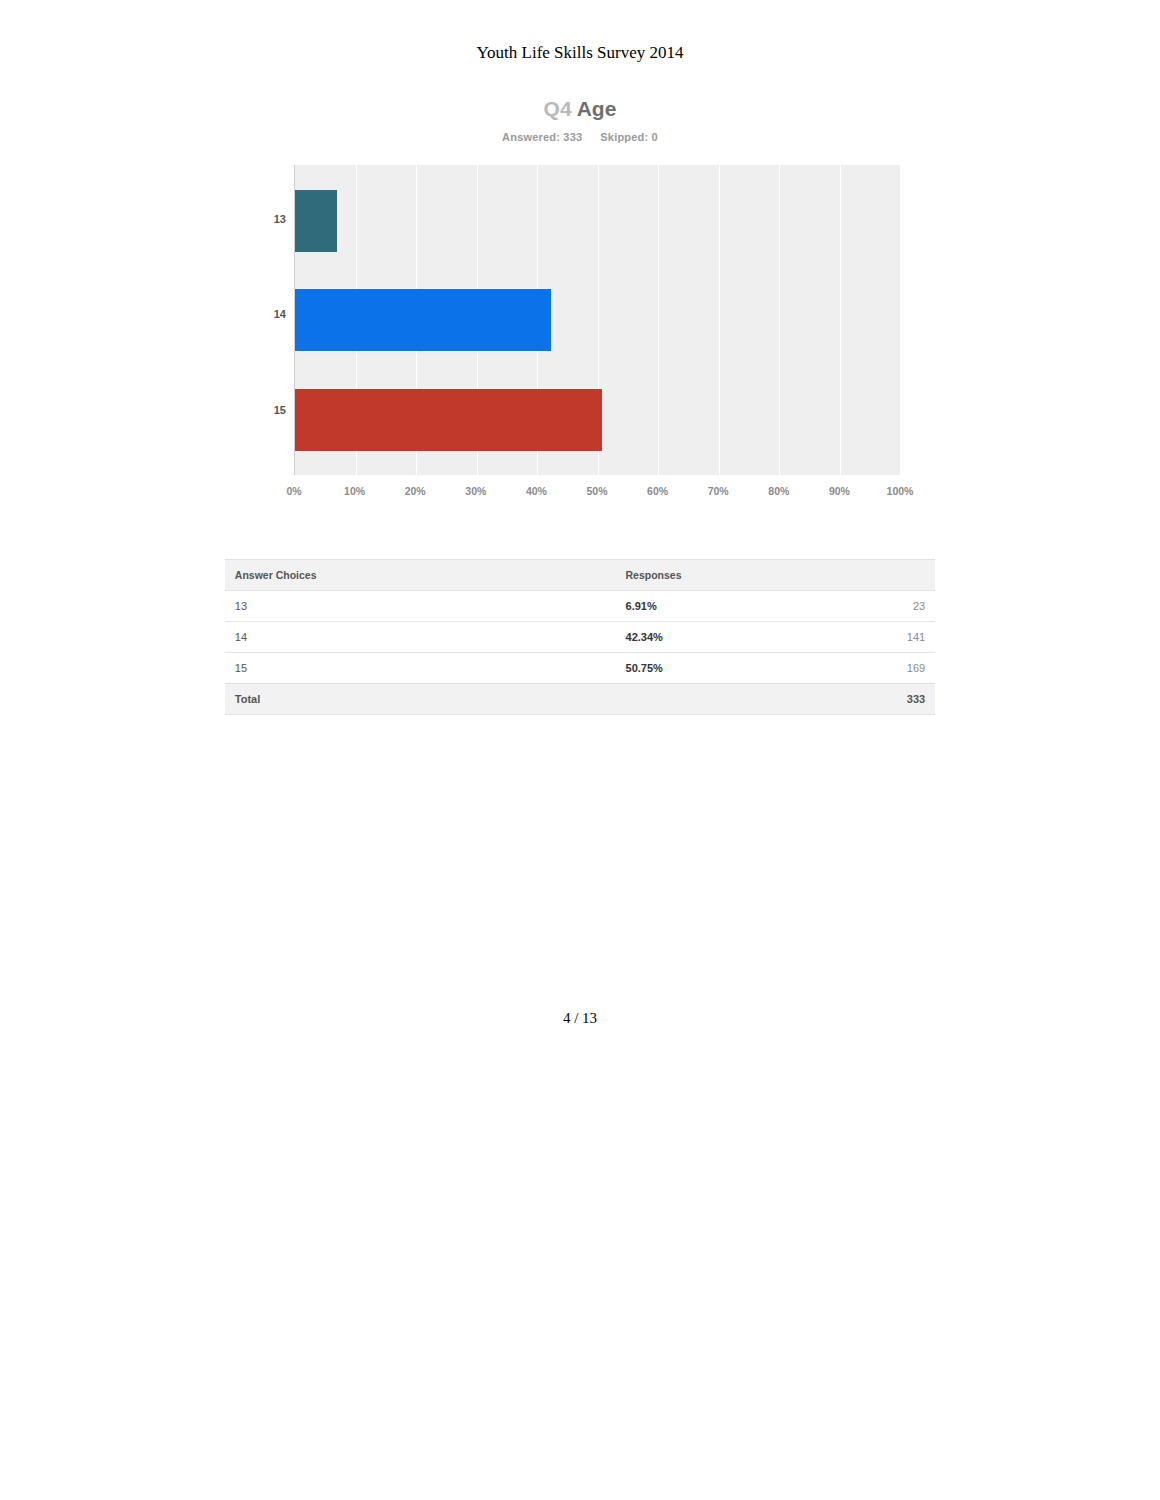Youth Life Skills Survey 2014
Q4 Age
Answered: 333 Skipped: 0
13
14
15
0% 10% 20% 30% 40% 50% 60% 70% 80% 90% 100%
| Answer Choices | Responses |
| --- | --- |
| 13 | 6.91% 23 |
| 14 | 42.34% 141 |
| 15 | 50.75% 169 |
| Total | 333 |
4 / 13